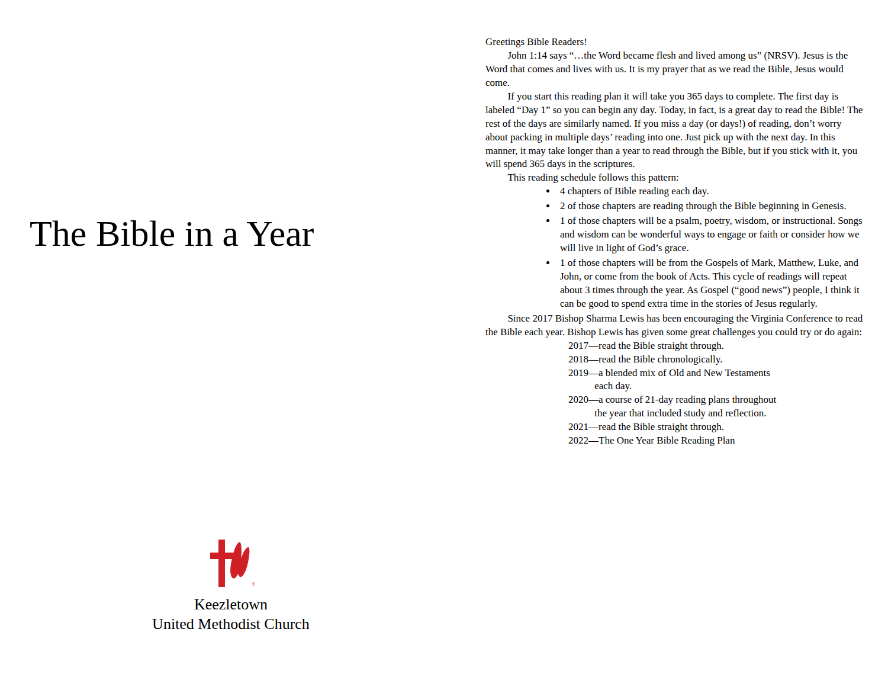The Bible in a Year
®
Keezletown
United Methodist Church
Greetings Bible Readers!
John 1:14 says “…the Word became flesh and lived among us” (NRSV). Jesus is the Word that comes and lives with us. It is my prayer that as we read the Bible, Jesus would come.
If you start this reading plan it will take you 365 days to complete. The first day is labeled “Day 1” so you can begin any day. Today, in fact, is a great day to read the Bible! The rest of the days are similarly named. If you miss a day (or days!) of reading, don’t worry about packing in multiple days’ reading into one. Just pick up with the next day. In this manner, it may take longer than a year to read through the Bible, but if you stick with it, you will spend 365 days in the scriptures.
This reading schedule follows this pattern:
4 chapters of Bible reading each day.
2 of those chapters are reading through the Bible beginning in Genesis.
1 of those chapters will be a psalm, poetry, wisdom, or instructional. Songs and wisdom can be wonderful ways to engage or faith or consider how we will live in light of God’s grace.
1 of those chapters will be from the Gospels of Mark, Matthew, Luke, and John, or come from the book of Acts. This cycle of readings will repeat about 3 times through the year. As Gospel (“good news”) people, I think it can be good to spend extra time in the stories of Jesus regularly.
Since 2017 Bishop Sharma Lewis has been encouraging the Virginia Conference to read the Bible each year. Bishop Lewis has given some great challenges you could try or do again:
2017—read the Bible straight through.
2018—read the Bible chronologically.
2019—a blended mix of Old and New Testaments
each day.
2020—a course of 21-day reading plans throughout
the year that included study and reflection.
2021—read the Bible straight through.
2022—The One Year Bible Reading Plan